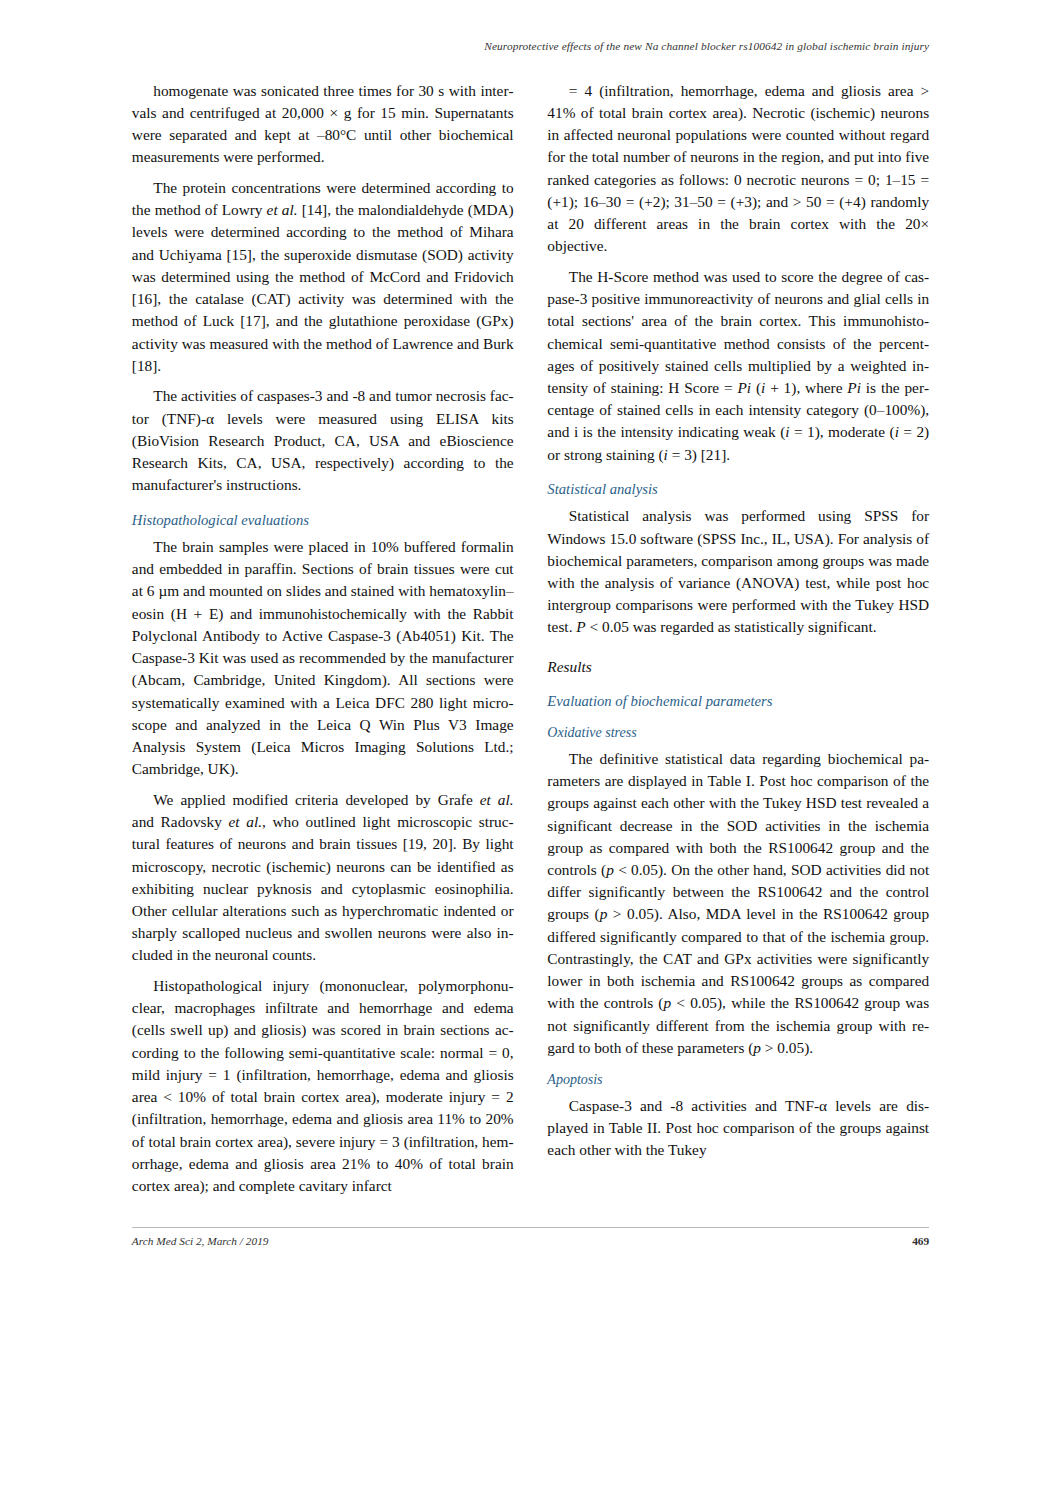Neuroprotective effects of the new Na channel blocker rs100642 in global ischemic brain injury
homogenate was sonicated three times for 30 s with intervals and centrifuged at 20,000 × g for 15 min. Supernatants were separated and kept at –80°C until other biochemical measurements were performed.
The protein concentrations were determined according to the method of Lowry et al. [14], the malondialdehyde (MDA) levels were determined according to the method of Mihara and Uchiyama [15], the superoxide dismutase (SOD) activity was determined using the method of McCord and Fridovich [16], the catalase (CAT) activity was determined with the method of Luck [17], and the glutathione peroxidase (GPx) activity was measured with the method of Lawrence and Burk [18].
The activities of caspases-3 and -8 and tumor necrosis factor (TNF)-α levels were measured using ELISA kits (BioVision Research Product, CA, USA and eBioscience Research Kits, CA, USA, respectively) according to the manufacturer's instructions.
Histopathological evaluations
The brain samples were placed in 10% buffered formalin and embedded in paraffin. Sections of brain tissues were cut at 6 µm and mounted on slides and stained with hematoxylin–eosin (H + E) and immunohistochemically with the Rabbit Polyclonal Antibody to Active Caspase-3 (Ab4051) Kit. The Caspase-3 Kit was used as recommended by the manufacturer (Abcam, Cambridge, United Kingdom). All sections were systematically examined with a Leica DFC 280 light microscope and analyzed in the Leica Q Win Plus V3 Image Analysis System (Leica Micros Imaging Solutions Ltd.; Cambridge, UK).
We applied modified criteria developed by Grafe et al. and Radovsky et al., who outlined light microscopic structural features of neurons and brain tissues [19, 20]. By light microscopy, necrotic (ischemic) neurons can be identified as exhibiting nuclear pyknosis and cytoplasmic eosinophilia. Other cellular alterations such as hyperchromatic indented or sharply scalloped nucleus and swollen neurons were also included in the neuronal counts.
Histopathological injury (mononuclear, polymorphonuclear, macrophages infiltrate and hemorrhage and edema (cells swell up) and gliosis) was scored in brain sections according to the following semi-quantitative scale: normal = 0, mild injury = 1 (infiltration, hemorrhage, edema and gliosis area < 10% of total brain cortex area), moderate injury = 2 (infiltration, hemorrhage, edema and gliosis area 11% to 20% of total brain cortex area), severe injury = 3 (infiltration, hemorrhage, edema and gliosis area 21% to 40% of total brain cortex area); and complete cavitary infarct
= 4 (infiltration, hemorrhage, edema and gliosis area > 41% of total brain cortex area). Necrotic (ischemic) neurons in affected neuronal populations were counted without regard for the total number of neurons in the region, and put into five ranked categories as follows: 0 necrotic neurons = 0; 1–15 = (+1); 16–30 = (+2); 31–50 = (+3); and > 50 = (+4) randomly at 20 different areas in the brain cortex with the 20× objective.
The H-Score method was used to score the degree of caspase-3 positive immunoreactivity of neurons and glial cells in total sections' area of the brain cortex. This immunohistochemical semi-quantitative method consists of the percentages of positively stained cells multiplied by a weighted intensity of staining: H Score = Pi (i + 1), where Pi is the percentage of stained cells in each intensity category (0–100%), and i is the intensity indicating weak (i = 1), moderate (i = 2) or strong staining (i = 3) [21].
Statistical analysis
Statistical analysis was performed using SPSS for Windows 15.0 software (SPSS Inc., IL, USA). For analysis of biochemical parameters, comparison among groups was made with the analysis of variance (ANOVA) test, while post hoc intergroup comparisons were performed with the Tukey HSD test. P < 0.05 was regarded as statistically significant.
Results
Evaluation of biochemical parameters
Oxidative stress
The definitive statistical data regarding biochemical parameters are displayed in Table I. Post hoc comparison of the groups against each other with the Tukey HSD test revealed a significant decrease in the SOD activities in the ischemia group as compared with both the RS100642 group and the controls (p < 0.05). On the other hand, SOD activities did not differ significantly between the RS100642 and the control groups (p > 0.05). Also, MDA level in the RS100642 group differed significantly compared to that of the ischemia group. Contrastingly, the CAT and GPx activities were significantly lower in both ischemia and RS100642 groups as compared with the controls (p < 0.05), while the RS100642 group was not significantly different from the ischemia group with regard to both of these parameters (p > 0.05).
Apoptosis
Caspase-3 and -8 activities and TNF-α levels are displayed in Table II. Post hoc comparison of the groups against each other with the Tukey
Arch Med Sci 2, March / 2019 469